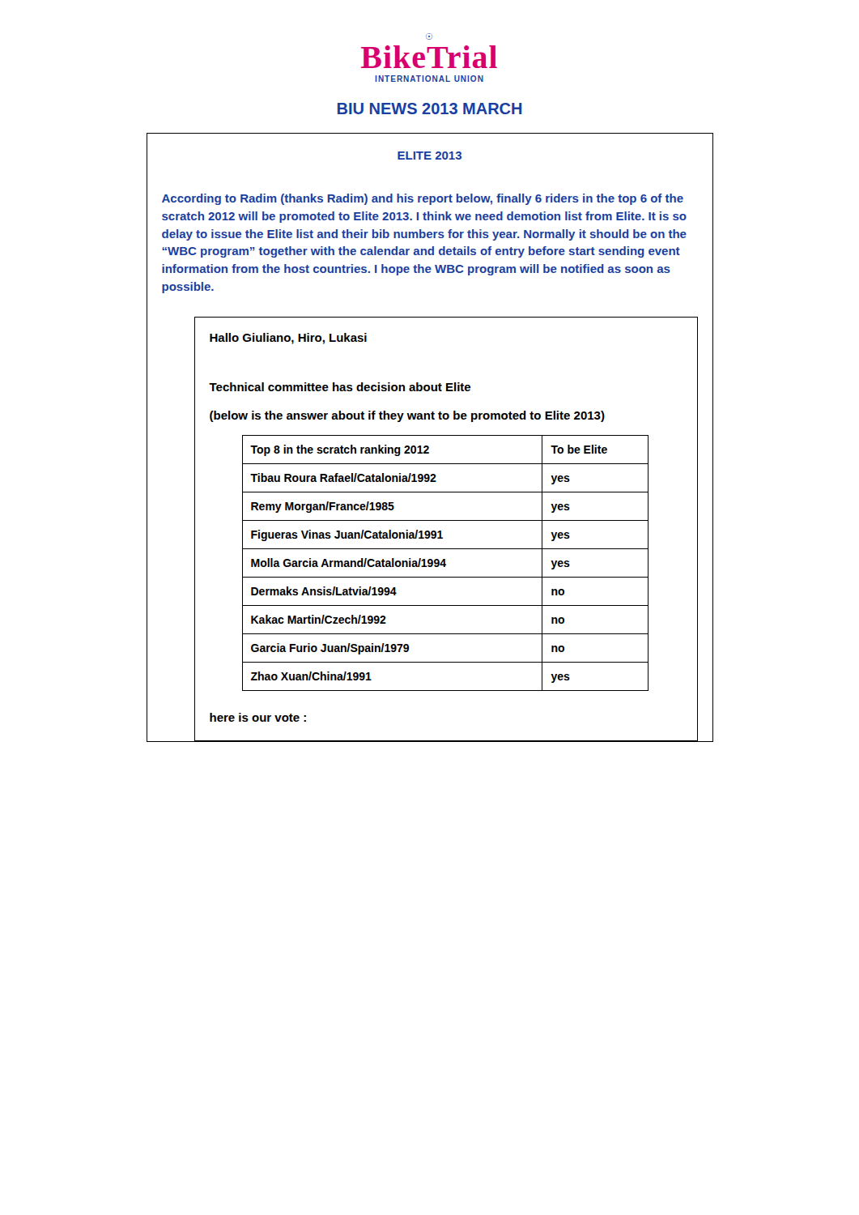☉
BikeTrial
INTERNATIONAL UNION
BIU NEWS 2013 MARCH
ELITE 2013
According to Radim (thanks Radim) and his report below, finally 6 riders in the top 6 of the scratch 2012 will be promoted to Elite 2013. I think we need demotion list from Elite. It is so delay to issue the Elite list and their bib numbers for this year. Normally it should be on the “WBC program” together with the calendar and details of entry before start sending event information from the host countries. I hope the WBC program will be notified as soon as possible.
Hallo Giuliano, Hiro, Lukasi
Technical committee has decision about Elite
(below is the answer about if they want to be promoted to Elite 2013)
| Top 8 in the scratch ranking 2012 | To be Elite |
| --- | --- |
| Tibau Roura Rafael/Catalonia/1992 | yes |
| Remy Morgan/France/1985 | yes |
| Figueras Vinas Juan/Catalonia/1991 | yes |
| Molla Garcia Armand/Catalonia/1994 | yes |
| Dermaks Ansis/Latvia/1994 | no |
| Kakac Martin/Czech/1992 | no |
| Garcia Furio Juan/Spain/1979 | no |
| Zhao Xuan/China/1991 | yes |
here is our vote :